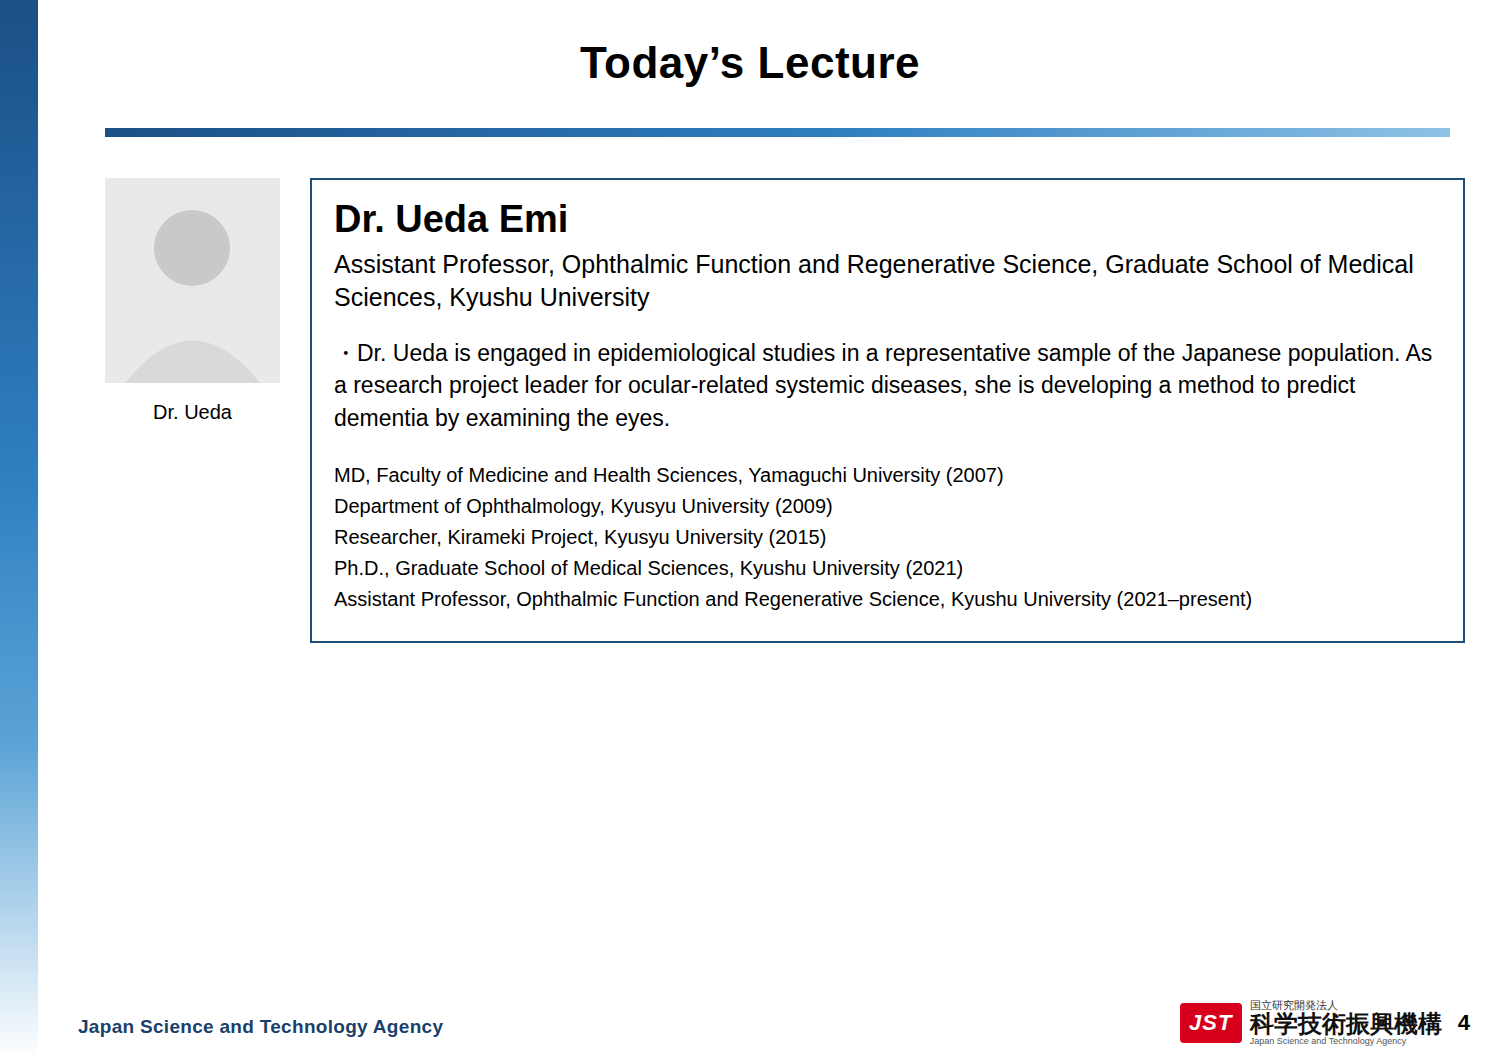Today’s Lecture
Dr. Ueda
Dr. Ueda Emi
Assistant Professor, Ophthalmic Function and Regenerative Science, Graduate School of Medical Sciences, Kyushu University
・Dr. Ueda is engaged in epidemiological studies in a representative sample of the Japanese population. As a research project leader for ocular-related systemic diseases, she is developing a method to predict dementia by examining the eyes.
MD, Faculty of Medicine and Health Sciences, Yamaguchi University (2007)
Department of Ophthalmology, Kyusyu University (2009)
Researcher, Kirameki Project, Kyusyu University (2015)
Ph.D., Graduate School of Medical Sciences, Kyushu University (2021)
Assistant Professor, Ophthalmic Function and Regenerative Science, Kyushu University (2021–present)
Japan Science and Technology Agency
JST
国立研究開発法人 科学技術振興機構 Japan Science and Technology Agency
4